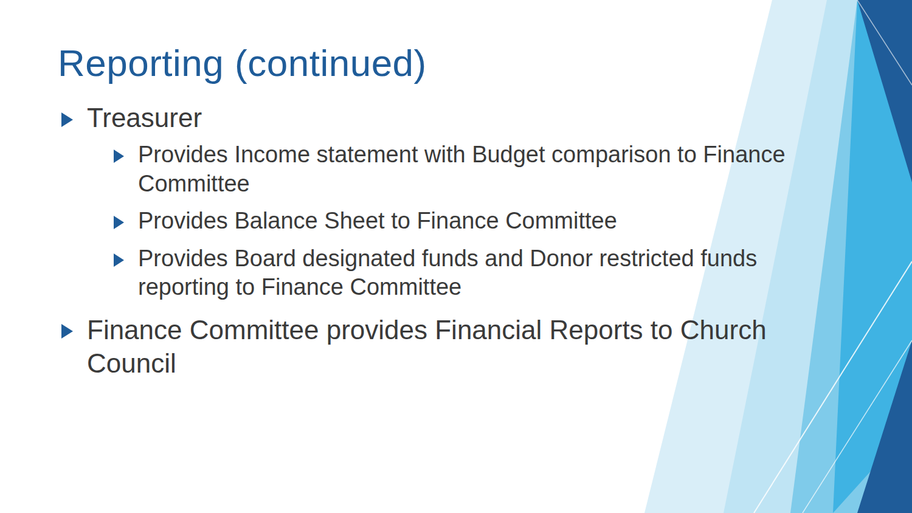Reporting (continued)
Treasurer
Provides Income statement with Budget comparison to Finance Committee
Provides Balance Sheet to Finance Committee
Provides Board designated funds and Donor restricted funds reporting to Finance Committee
Finance Committee provides Financial Reports to Church Council